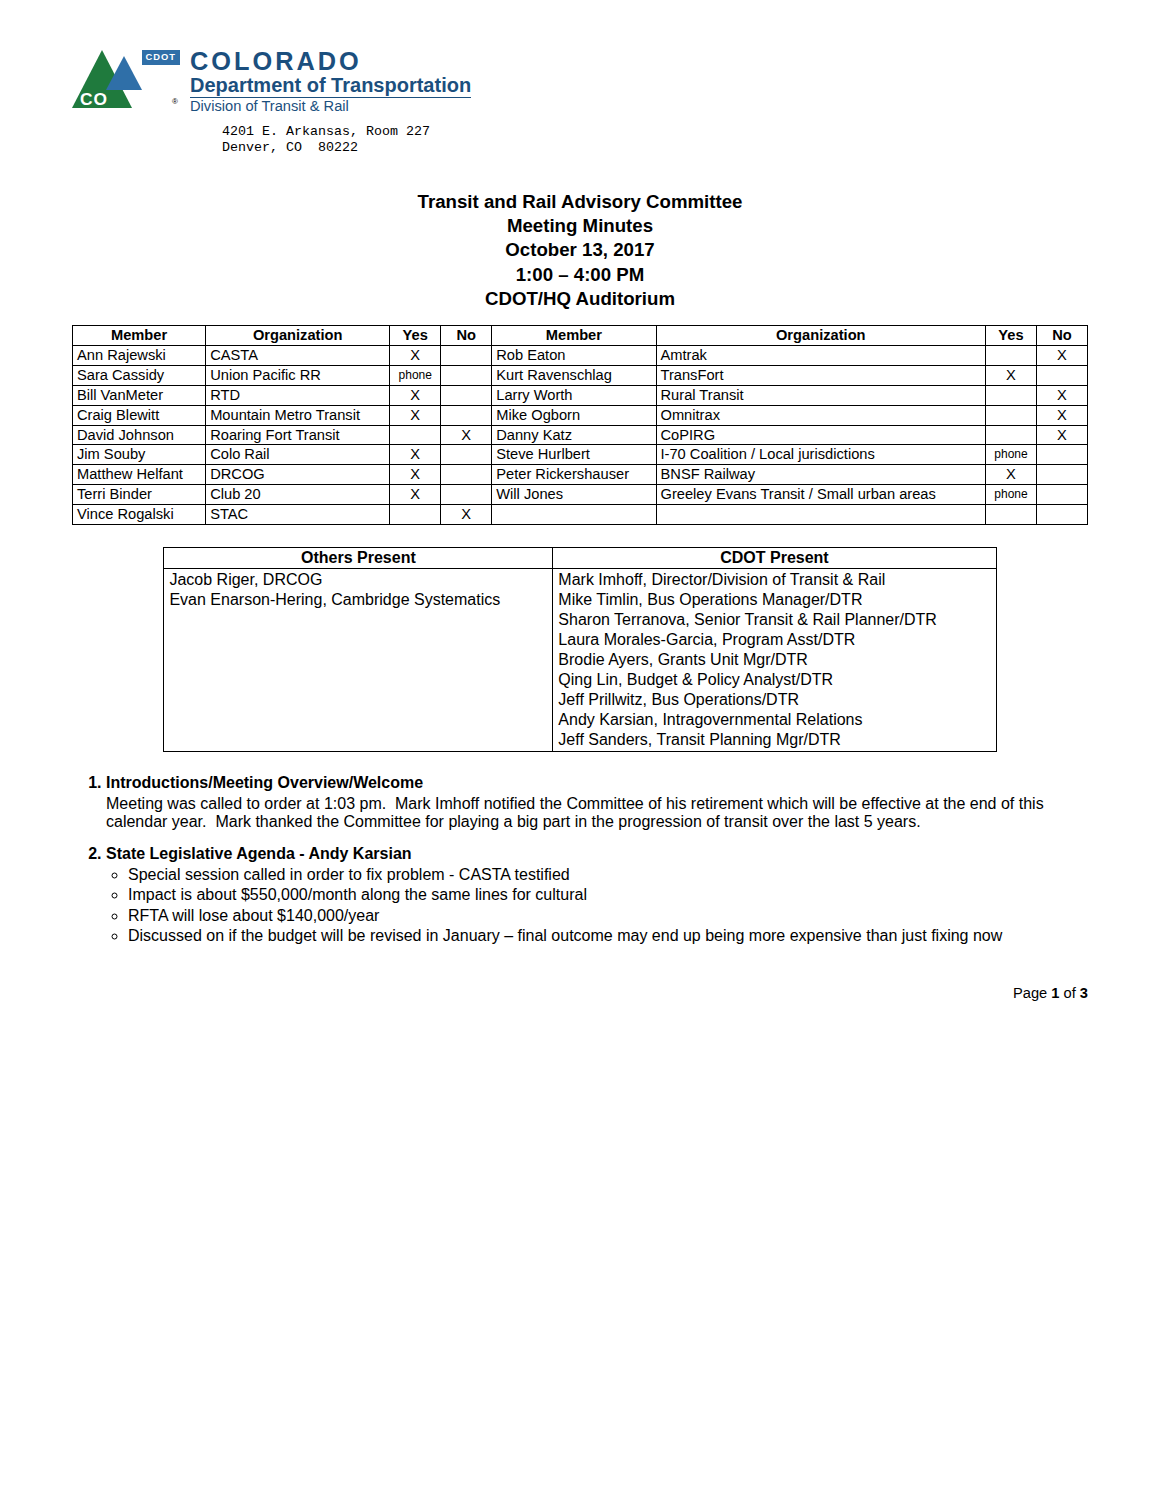CO
CDOT
®
COLORADO
Department of Transportation
Division of Transit & Rail
4201 E. Arkansas, Room 227
Denver, CO 80222
Transit and Rail Advisory Committee Meeting Minutes October 13, 2017 1:00 – 4:00 PM CDOT/HQ Auditorium
| Member | Organization | Yes | No | Member | Organization | Yes | No |
| --- | --- | --- | --- | --- | --- | --- | --- |
| Ann Rajewski | CASTA | X | | Rob Eaton | Amtrak | | X |
| Sara Cassidy | Union Pacific RR | phone | | Kurt Ravenschlag | TransFort | X | |
| Bill VanMeter | RTD | X | | Larry Worth | Rural Transit | | X |
| Craig Blewitt | Mountain Metro Transit | X | | Mike Ogborn | Omnitrax | | X |
| David Johnson | Roaring Fort Transit | | X | Danny Katz | CoPIRG | | X |
| Jim Souby | Colo Rail | X | | Steve Hurlbert | I-70 Coalition / Local jurisdictions | phone | |
| Matthew Helfant | DRCOG | X | | Peter Rickershauser | BNSF Railway | X | |
| Terri Binder | Club 20 | X | | Will Jones | Greeley Evans Transit / Small urban areas | phone | |
| Vince Rogalski | STAC | | X | | | | |
| Others Present | CDOT Present |
| --- | --- |
| Jacob Riger, DRCOG Evan Enarson-Hering, Cambridge Systematics | Mark Imhoff, Director/Division of Transit & Rail Mike Timlin, Bus Operations Manager/DTR Sharon Terranova, Senior Transit & Rail Planner/DTR Laura Morales-Garcia, Program Asst/DTR Brodie Ayers, Grants Unit Mgr/DTR Qing Lin, Budget & Policy Analyst/DTR Jeff Prillwitz, Bus Operations/DTR Andy Karsian, Intragovernmental Relations Jeff Sanders, Transit Planning Mgr/DTR |
Introductions/Meeting Overview/Welcome
Meeting was called to order at 1:03 pm. Mark Imhoff notified the Committee of his retirement which will be effective at the end of this calendar year. Mark thanked the Committee for playing a big part in the progression of transit over the last 5 years.
State Legislative Agenda - Andy Karsian
Special session called in order to fix problem - CASTA testified
Impact is about $550,000/month along the same lines for cultural
RFTA will lose about $140,000/year
Discussed on if the budget will be revised in January – final outcome may end up being more expensive than just fixing now
Page 1 of 3